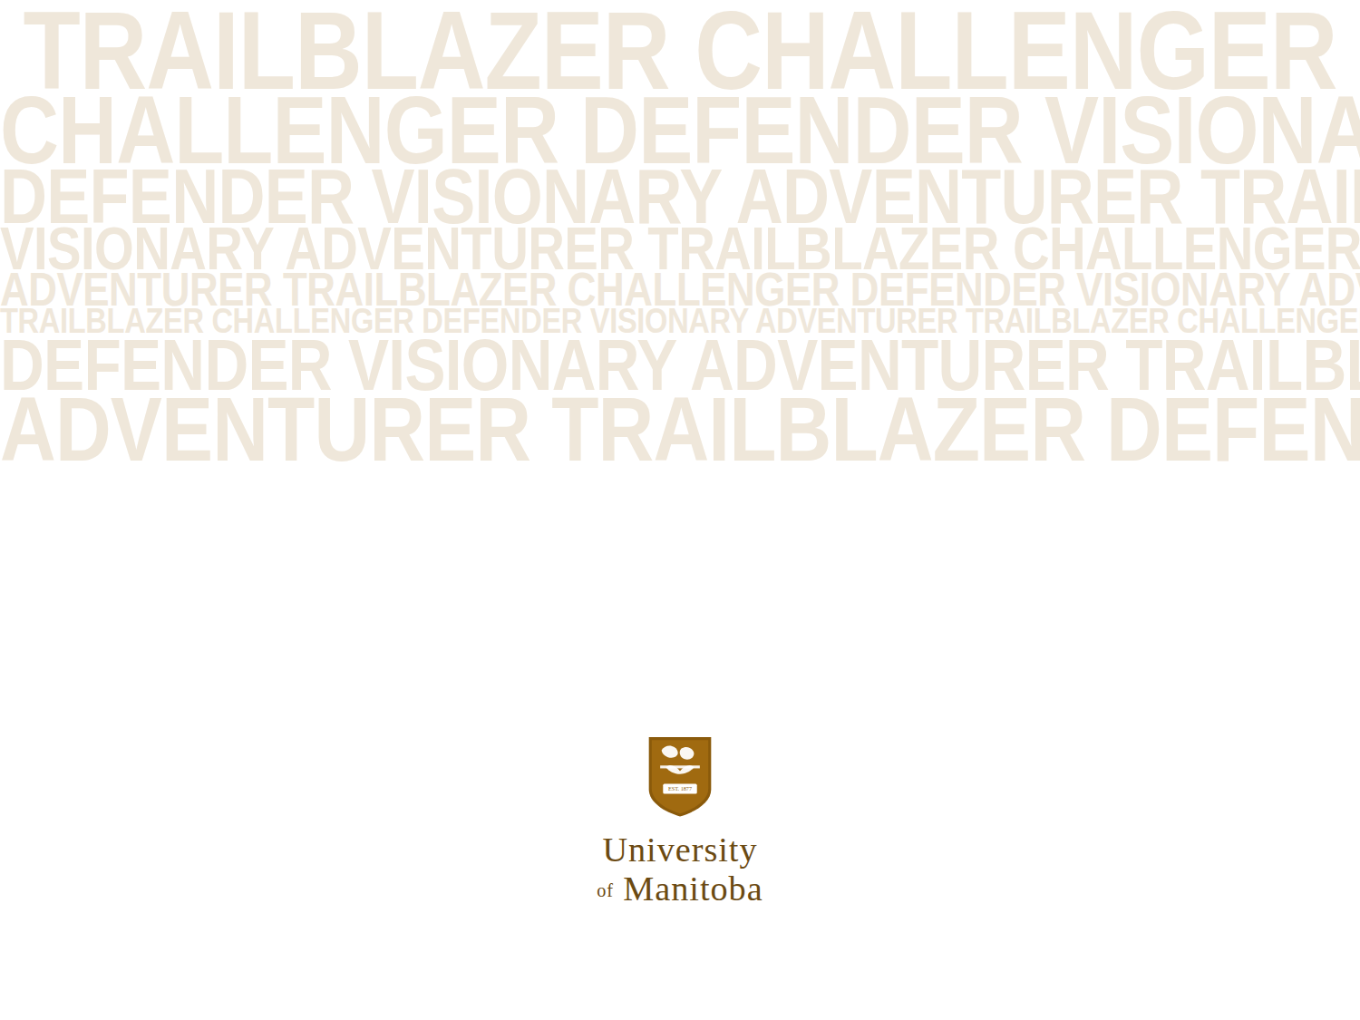Trailblazer Challenger
Challenger Defender Visionary
Defender Visionary Adventurer Trailblazer
Visionary Adventurer Trailblazer Challenger Defender Visionary
Adventurer Trailblazer Challenger Defender Visionary Adventurer Trailblazer Challenger
Trailblazer Challenger Defender Visionary Adventurer Trailblazer Challenger Defender Visionary Adventurer Trailblazer D
Defender Visionary Adventurer Trailblazer Challenger Defender
Adventurer Trailblazer Defender Challenger
EST. 1877
University of Manitoba